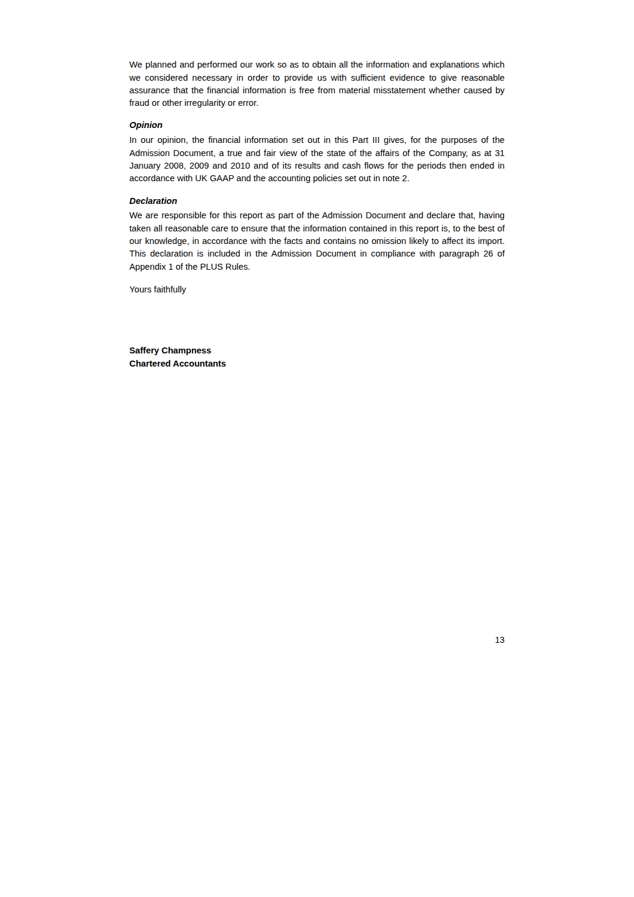We planned and performed our work so as to obtain all the information and explanations which we considered necessary in order to provide us with sufficient evidence to give reasonable assurance that the financial information is free from material misstatement whether caused by fraud or other irregularity or error.
Opinion
In our opinion, the financial information set out in this Part III gives, for the purposes of the Admission Document, a true and fair view of the state of the affairs of the Company, as at 31 January 2008, 2009 and 2010 and of its results and cash flows for the periods then ended in accordance with UK GAAP and the accounting policies set out in note 2.
Declaration
We are responsible for this report as part of the Admission Document and declare that, having taken all reasonable care to ensure that the information contained in this report is, to the best of our knowledge, in accordance with the facts and contains no omission likely to affect its import. This declaration is included in the Admission Document in compliance with paragraph 26 of Appendix 1 of the PLUS Rules.
Yours faithfully
Saffery Champness
Chartered Accountants
13